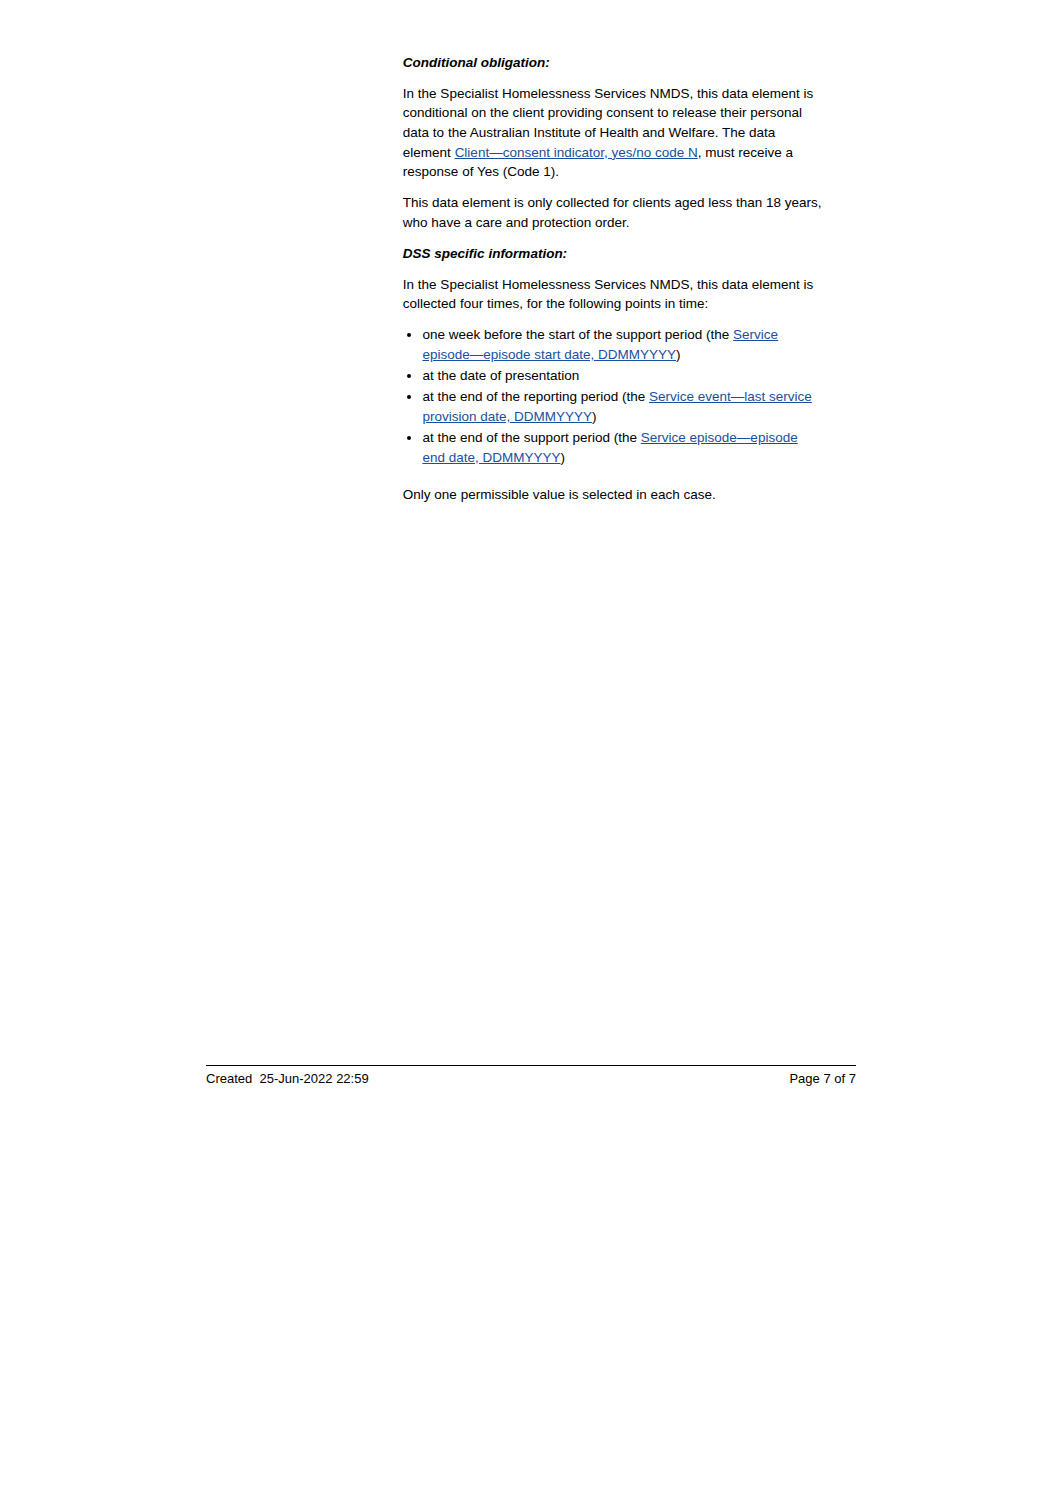Conditional obligation:
In the Specialist Homelessness Services NMDS, this data element is conditional on the client providing consent to release their personal data to the Australian Institute of Health and Welfare. The data element Client—consent indicator, yes/no code N, must receive a response of Yes (Code 1).
This data element is only collected for clients aged less than 18 years, who have a care and protection order.
DSS specific information:
In the Specialist Homelessness Services NMDS, this data element is collected four times, for the following points in time:
one week before the start of the support period (the Service episode—episode start date, DDMMYYYY)
at the date of presentation
at the end of the reporting period (the Service event—last service provision date, DDMMYYYY)
at the end of the support period (the Service episode—episode end date, DDMMYYYY)
Only one permissible value is selected in each case.
Created 25-Jun-2022 22:59
Page 7 of 7